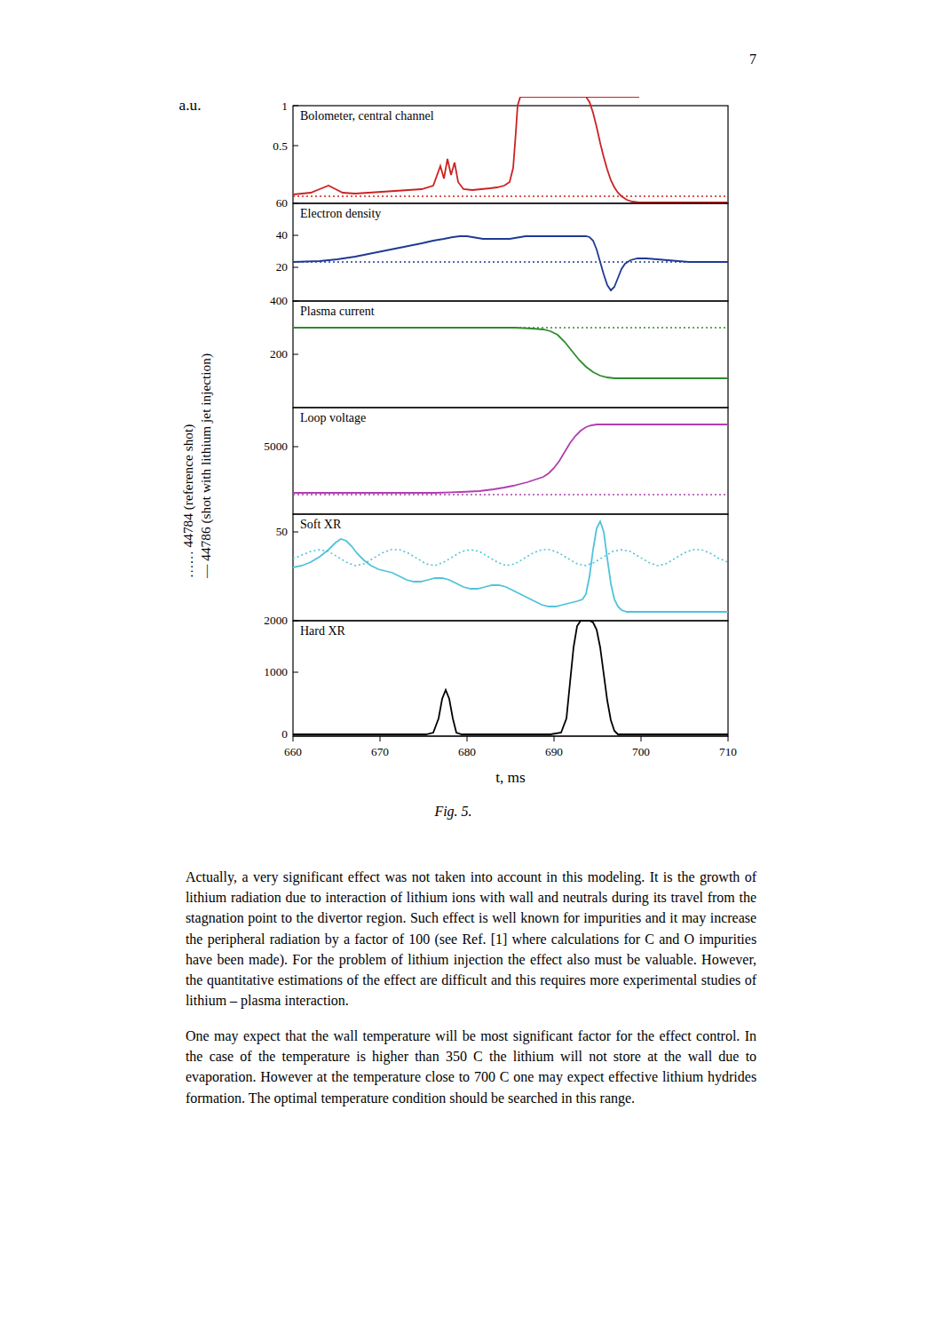7
a.u.
…… 44784 (reference shot)
— 44786 (shot with lithium jet injection)
Bolometer, central channel 1 0.5 Electron density 60 40 20 Plasma current 400 200 Loop voltage 5000 Soft XR 50 Hard XR 2000 1000 0 660 670 680 690 700 710 t, ms
Fig. 5.
Actually, a very significant effect was not taken into account in this modeling. It is the growth of lithium radiation due to interaction of lithium ions with wall and neutrals during its travel from the stagnation point to the divertor region. Such effect is well known for impurities and it may increase the peripheral radiation by a factor of 100 (see Ref. [1] where calculations for C and O impurities have been made). For the problem of lithium injection the effect also must be valuable. However, the quantitative estimations of the effect are difficult and this requires more experimental studies of lithium – plasma interaction.
One may expect that the wall temperature will be most significant factor for the effect control. In the case of the temperature is higher than 350 C the lithium will not store at the wall due to evaporation. However at the temperature close to 700 C one may expect effective lithium hydrides formation. The optimal temperature condition should be searched in this range.